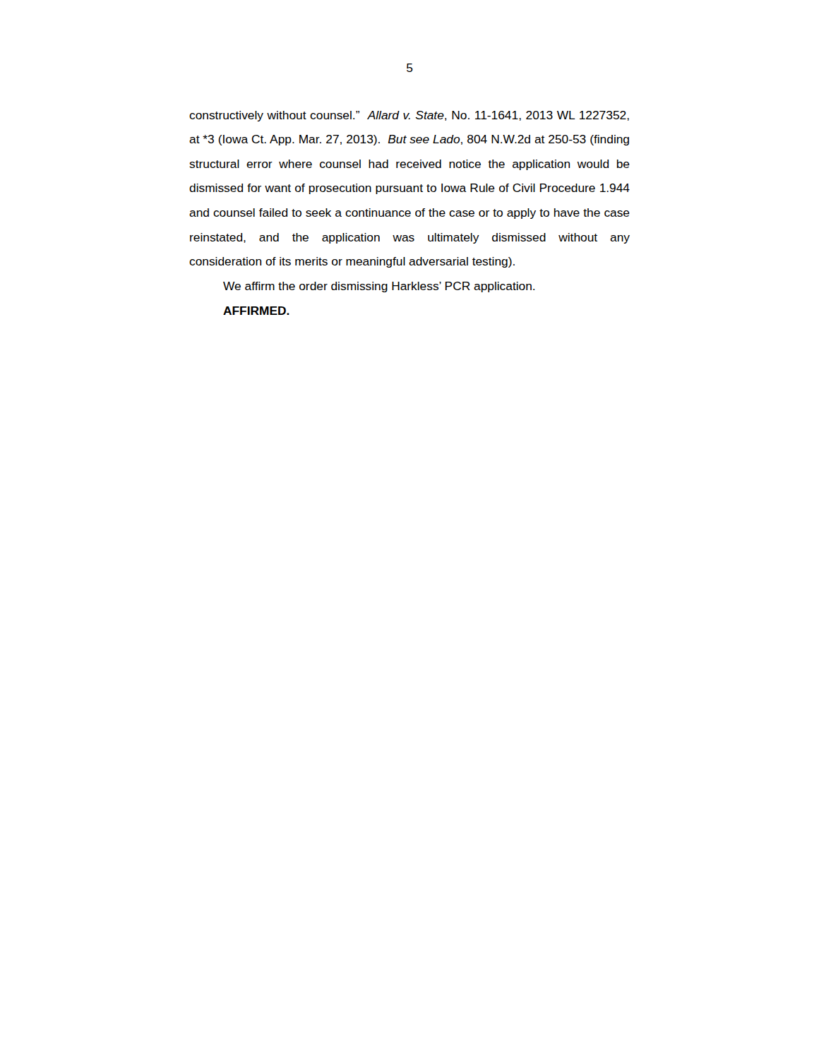5
constructively without counsel.” Allard v. State, No. 11-1641, 2013 WL 1227352, at *3 (Iowa Ct. App. Mar. 27, 2013). But see Lado, 804 N.W.2d at 250-53 (finding structural error where counsel had received notice the application would be dismissed for want of prosecution pursuant to Iowa Rule of Civil Procedure 1.944 and counsel failed to seek a continuance of the case or to apply to have the case reinstated, and the application was ultimately dismissed without any consideration of its merits or meaningful adversarial testing).
We affirm the order dismissing Harkless’ PCR application.
AFFIRMED.